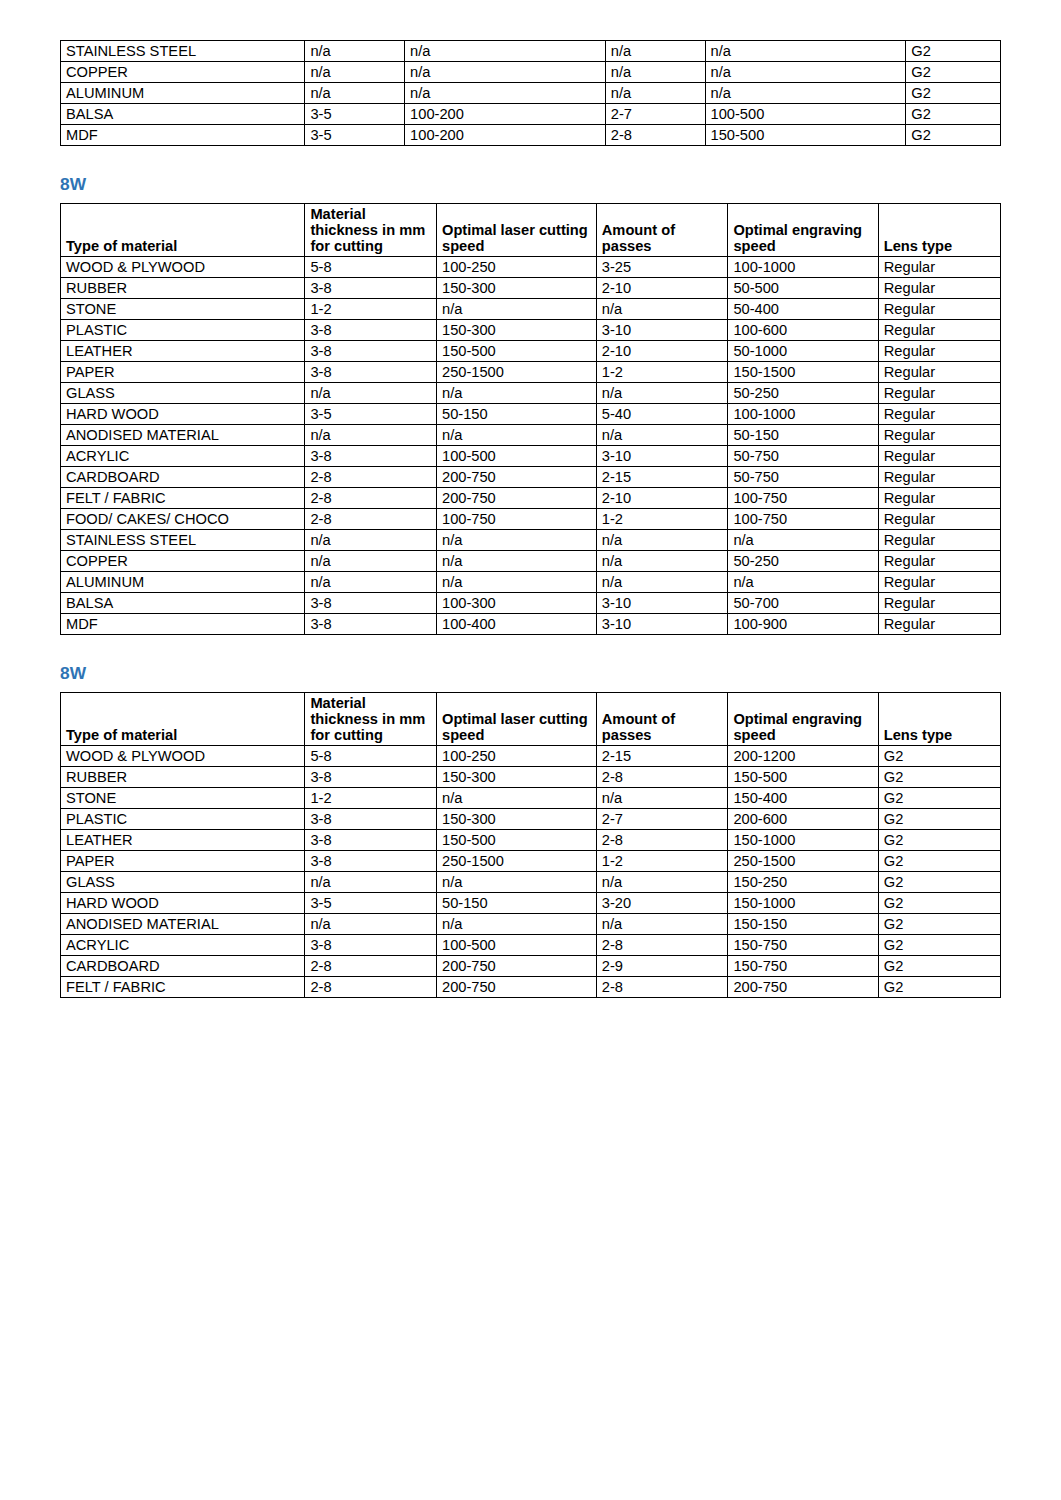| STAINLESS STEEL | n/a | n/a | n/a | n/a | G2 |
| COPPER | n/a | n/a | n/a | n/a | G2 |
| ALUMINUM | n/a | n/a | n/a | n/a | G2 |
| BALSA | 3-5 | 100-200 | 2-7 | 100-500 | G2 |
| MDF | 3-5 | 100-200 | 2-8 | 150-500 | G2 |
8W
| Type of material | Material thickness in mm for cutting | Optimal laser cutting speed | Amount of passes | Optimal engraving speed | Lens type |
| --- | --- | --- | --- | --- | --- |
| WOOD & PLYWOOD | 5-8 | 100-250 | 3-25 | 100-1000 | Regular |
| RUBBER | 3-8 | 150-300 | 2-10 | 50-500 | Regular |
| STONE | 1-2 | n/a | n/a | 50-400 | Regular |
| PLASTIC | 3-8 | 150-300 | 3-10 | 100-600 | Regular |
| LEATHER | 3-8 | 150-500 | 2-10 | 50-1000 | Regular |
| PAPER | 3-8 | 250-1500 | 1-2 | 150-1500 | Regular |
| GLASS | n/a | n/a | n/a | 50-250 | Regular |
| HARD WOOD | 3-5 | 50-150 | 5-40 | 100-1000 | Regular |
| ANODISED MATERIAL | n/a | n/a | n/a | 50-150 | Regular |
| ACRYLIC | 3-8 | 100-500 | 3-10 | 50-750 | Regular |
| CARDBOARD | 2-8 | 200-750 | 2-15 | 50-750 | Regular |
| FELT / FABRIC | 2-8 | 200-750 | 2-10 | 100-750 | Regular |
| FOOD/ CAKES/ CHOCO | 2-8 | 100-750 | 1-2 | 100-750 | Regular |
| STAINLESS STEEL | n/a | n/a | n/a | n/a | Regular |
| COPPER | n/a | n/a | n/a | 50-250 | Regular |
| ALUMINUM | n/a | n/a | n/a | n/a | Regular |
| BALSA | 3-8 | 100-300 | 3-10 | 50-700 | Regular |
| MDF | 3-8 | 100-400 | 3-10 | 100-900 | Regular |
8W
| Type of material | Material thickness in mm for cutting | Optimal laser cutting speed | Amount of passes | Optimal engraving speed | Lens type |
| --- | --- | --- | --- | --- | --- |
| WOOD & PLYWOOD | 5-8 | 100-250 | 2-15 | 200-1200 | G2 |
| RUBBER | 3-8 | 150-300 | 2-8 | 150-500 | G2 |
| STONE | 1-2 | n/a | n/a | 150-400 | G2 |
| PLASTIC | 3-8 | 150-300 | 2-7 | 200-600 | G2 |
| LEATHER | 3-8 | 150-500 | 2-8 | 150-1000 | G2 |
| PAPER | 3-8 | 250-1500 | 1-2 | 250-1500 | G2 |
| GLASS | n/a | n/a | n/a | 150-250 | G2 |
| HARD WOOD | 3-5 | 50-150 | 3-20 | 150-1000 | G2 |
| ANODISED MATERIAL | n/a | n/a | n/a | 150-150 | G2 |
| ACRYLIC | 3-8 | 100-500 | 2-8 | 150-750 | G2 |
| CARDBOARD | 2-8 | 200-750 | 2-9 | 150-750 | G2 |
| FELT / FABRIC | 2-8 | 200-750 | 2-8 | 200-750 | G2 |